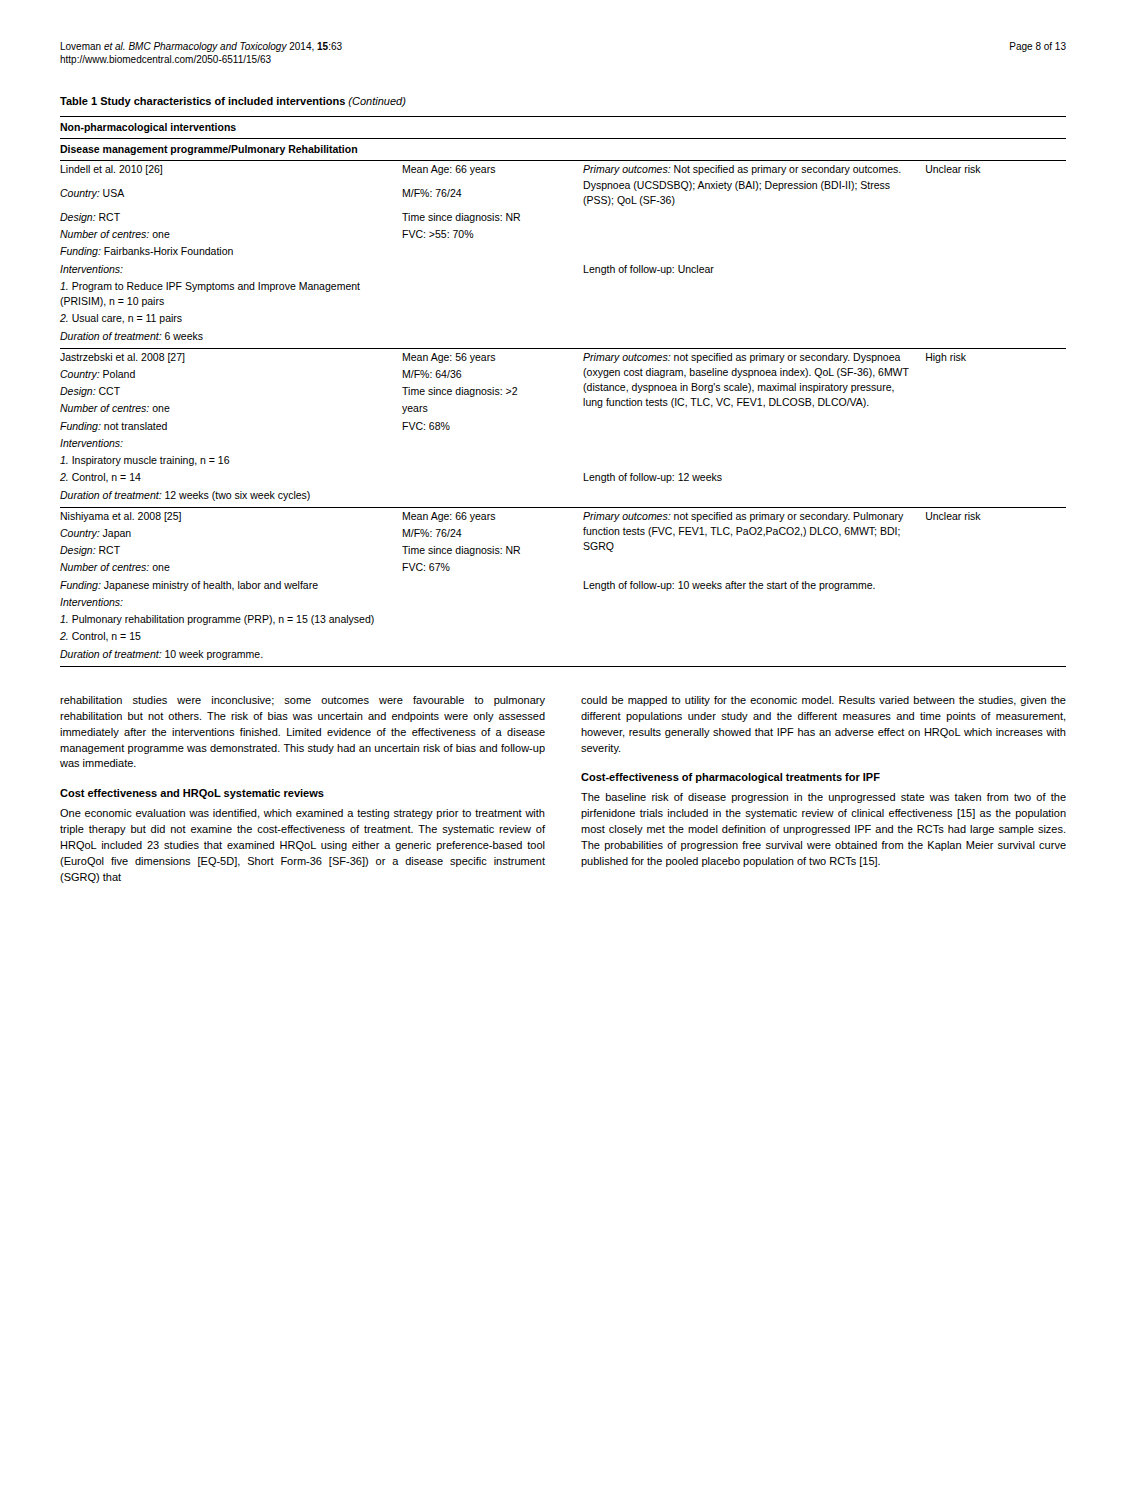Loveman et al. BMC Pharmacology and Toxicology 2014, 15:63
http://www.biomedcentral.com/2050-6511/15/63
Page 8 of 13
Table 1 Study characteristics of included interventions (Continued)
| Non-pharmacological interventions |
| Disease management programme/Pulmonary Rehabilitation |
| Lindell et al. 2010 [26] | Mean Age: 66 years | Primary outcomes: Not specified as primary or secondary outcomes. Dyspnoea (UCSDSBQ); Anxiety (BAI); Depression (BDI-II); Stress (PSS); QoL (SF-36) | Unclear risk |
| Country: USA | M/F%: 76/24 | |
| Design: RCT | Time since diagnosis: NR | | |
| Number of centres: one | FVC: >55: 70% | | |
| Funding: Fairbanks-Horix Foundation | | | |
| Interventions: | | Length of follow-up: Unclear | |
| 1. Program to Reduce IPF Symptoms and Improve Management (PRISIM), n = 10 pairs | | | |
| 2. Usual care, n = 11 pairs | | | |
| Duration of treatment: 6 weeks | | | |
| Jastrzebski et al. 2008 [27] | Mean Age: 56 years | Primary outcomes: not specified as primary or secondary. Dyspnoea (oxygen cost diagram, baseline dyspnoea index). QoL (SF-36), 6MWT (distance, dyspnoea in Borg's scale), maximal inspiratory pressure, lung function tests (IC, TLC, VC, FEV1, DLCOSB, DLCO/VA). | High risk |
| Country: Poland | M/F%: 64/36 | |
| Design: CCT | Time since diagnosis: >2 | |
| Number of centres: one | years | |
| Funding: not translated | FVC: 68% | | |
| Interventions: | | | |
| 1. Inspiratory muscle training, n = 16 | | | |
| 2. Control, n = 14 | | Length of follow-up: 12 weeks | |
| Duration of treatment: 12 weeks (two six week cycles) | | | |
| Nishiyama et al. 2008 [25] | Mean Age: 66 years | Primary outcomes: not specified as primary or secondary. Pulmonary function tests (FVC, FEV1, TLC, PaO2,PaCO2,) DLCO, 6MWT; BDI; SGRQ | Unclear risk |
| Country: Japan | M/F%: 76/24 | |
| Design: RCT | Time since diagnosis: NR | |
| Number of centres: one | FVC: 67% | | |
| Funding: Japanese ministry of health, labor and welfare | | Length of follow-up: 10 weeks after the start of the programme. | |
| Interventions: | | |
| 1. Pulmonary rehabilitation programme (PRP), n = 15 (13 analysed) | | | |
| 2. Control, n = 15 | | | |
| Duration of treatment: 10 week programme. | | | |
rehabilitation studies were inconclusive; some outcomes were favourable to pulmonary rehabilitation but not others. The risk of bias was uncertain and endpoints were only assessed immediately after the interventions finished. Limited evidence of the effectiveness of a disease management programme was demonstrated. This study had an uncertain risk of bias and follow-up was immediate.
Cost effectiveness and HRQoL systematic reviews
One economic evaluation was identified, which examined a testing strategy prior to treatment with triple therapy but did not examine the cost-effectiveness of treatment. The systematic review of HRQoL included 23 studies that examined HRQoL using either a generic preference-based tool (EuroQol five dimensions [EQ-5D], Short Form-36 [SF-36]) or a disease specific instrument (SGRQ) that
could be mapped to utility for the economic model. Results varied between the studies, given the different populations under study and the different measures and time points of measurement, however, results generally showed that IPF has an adverse effect on HRQoL which increases with severity.
Cost-effectiveness of pharmacological treatments for IPF
The baseline risk of disease progression in the unprogressed state was taken from two of the pirfenidone trials included in the systematic review of clinical effectiveness [15] as the population most closely met the model definition of unprogressed IPF and the RCTs had large sample sizes. The probabilities of progression free survival were obtained from the Kaplan Meier survival curve published for the pooled placebo population of two RCTs [15].